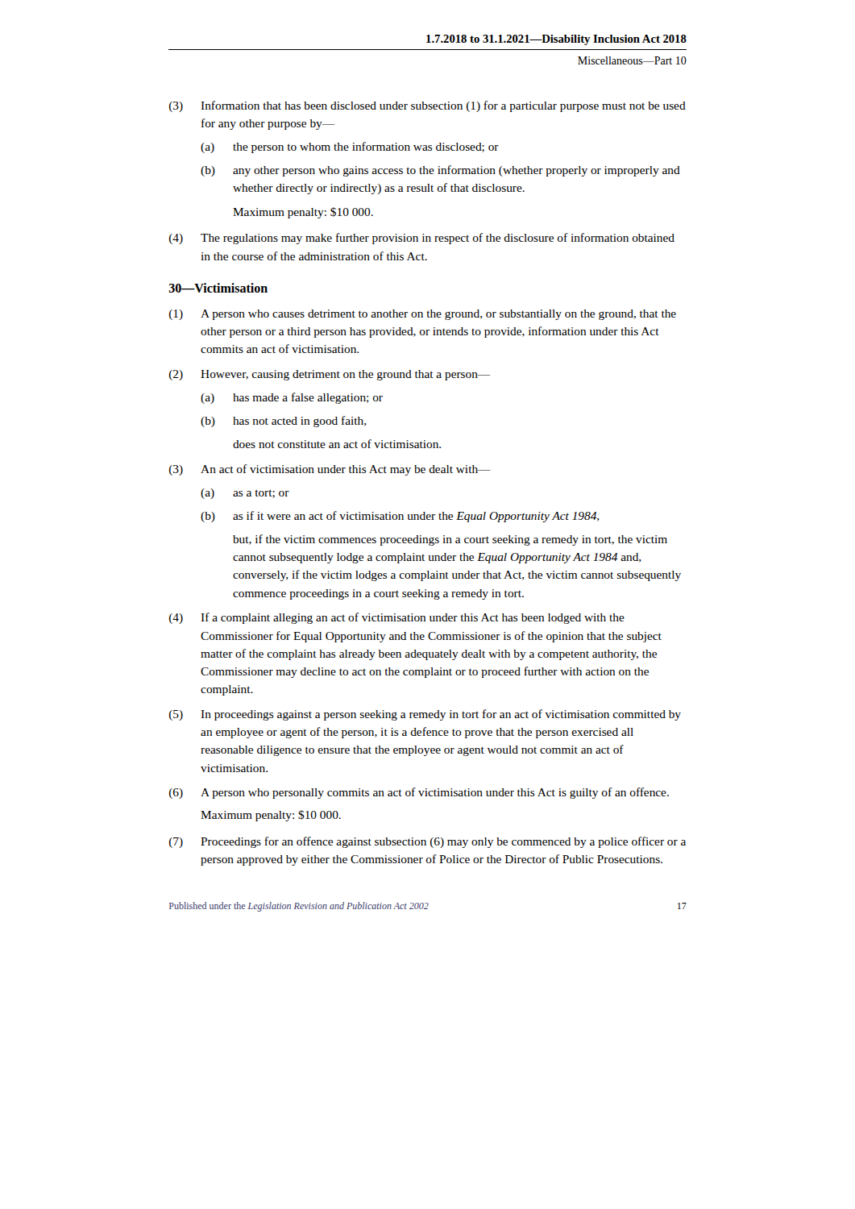1.7.2018 to 31.1.2021—Disability Inclusion Act 2018
Miscellaneous—Part 10
(3) Information that has been disclosed under subsection (1) for a particular purpose must not be used for any other purpose by—
(a) the person to whom the information was disclosed; or
(b) any other person who gains access to the information (whether properly or improperly and whether directly or indirectly) as a result of that disclosure.
Maximum penalty: $10 000.
(4) The regulations may make further provision in respect of the disclosure of information obtained in the course of the administration of this Act.
30—Victimisation
(1) A person who causes detriment to another on the ground, or substantially on the ground, that the other person or a third person has provided, or intends to provide, information under this Act commits an act of victimisation.
(2) However, causing detriment on the ground that a person—
(a) has made a false allegation; or
(b) has not acted in good faith,
does not constitute an act of victimisation.
(3) An act of victimisation under this Act may be dealt with—
(a) as a tort; or
(b) as if it were an act of victimisation under the Equal Opportunity Act 1984,
but, if the victim commences proceedings in a court seeking a remedy in tort, the victim cannot subsequently lodge a complaint under the Equal Opportunity Act 1984 and, conversely, if the victim lodges a complaint under that Act, the victim cannot subsequently commence proceedings in a court seeking a remedy in tort.
(4) If a complaint alleging an act of victimisation under this Act has been lodged with the Commissioner for Equal Opportunity and the Commissioner is of the opinion that the subject matter of the complaint has already been adequately dealt with by a competent authority, the Commissioner may decline to act on the complaint or to proceed further with action on the complaint.
(5) In proceedings against a person seeking a remedy in tort for an act of victimisation committed by an employee or agent of the person, it is a defence to prove that the person exercised all reasonable diligence to ensure that the employee or agent would not commit an act of victimisation.
(6) A person who personally commits an act of victimisation under this Act is guilty of an offence.
Maximum penalty: $10 000.
(7) Proceedings for an offence against subsection (6) may only be commenced by a police officer or a person approved by either the Commissioner of Police or the Director of Public Prosecutions.
Published under the Legislation Revision and Publication Act 2002 17